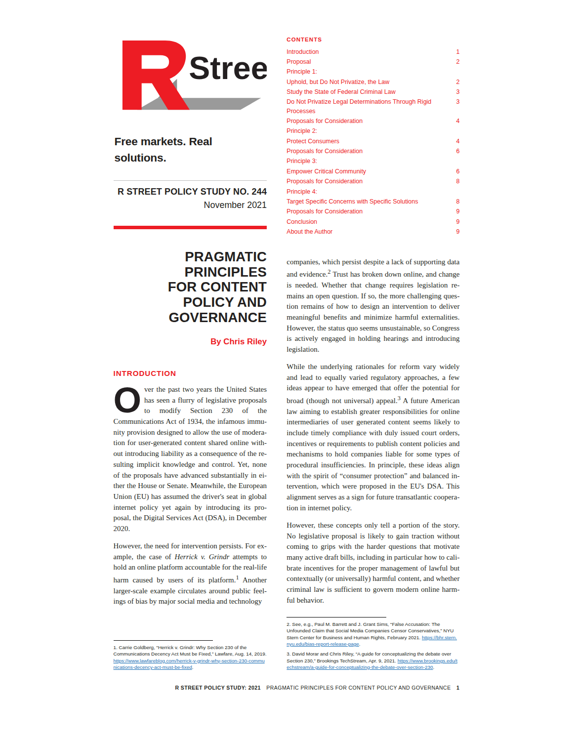Street
Free markets. Real solutions.
R STREET POLICY STUDY NO. 244
November 2021
Pragmatic Principles
for Content Policy and
Governance
By Chris Riley
Introduction
Over the past two years the United States has seen a flurry of legislative proposals to modify Section 230 of the Communications Act of 1934, the infamous immunity provision designed to allow the use of moderation for user-generated content shared online without introducing liability as a consequence of the resulting implicit knowledge and control. Yet, none of the proposals have advanced substantially in either the House or Senate. Meanwhile, the European Union (EU) has assumed the driver's seat in global internet policy yet again by introducing its proposal, the Digital Services Act (DSA), in December 2020.
However, the need for intervention persists. For example, the case of Herrick v. Grindr attempts to hold an online platform accountable for the real-life harm caused by users of its platform.1 Another larger-scale example circulates around public feelings of bias by major social media and technology
1. Carrie Goldberg, “Herrick v. Grindr: Why Section 230 of the Communications Decency Act Must be Fixed,” Lawfare, Aug. 14, 2019. https://www.lawfareblog.com/herrick-v-grindr-why-section-230-communications-decency-act-must-be-fixed.
Contents
| Introduction | 1 |
| Proposal | 2 |
| Principle 1: | |
| Uphold, but Do Not Privatize, the Law | 2 |
| Study the State of Federal Criminal Law | 3 |
| Do Not Privatize Legal Determinations Through Rigid Processes | 3 |
| Proposals for Consideration | 4 |
| Principle 2: | |
| Protect Consumers | 4 |
| Proposals for Consideration | 6 |
| Principle 3: | |
| Empower Critical Community | 6 |
| Proposals for Consideration | 8 |
| Principle 4: | |
| Target Specific Concerns with Specific Solutions | 8 |
| Proposals for Consideration | 9 |
| Conclusion | 9 |
| About the Author | 9 |
companies, which persist despite a lack of supporting data and evidence.2 Trust has broken down online, and change is needed. Whether that change requires legislation remains an open question. If so, the more challenging question remains of how to design an intervention to deliver meaningful benefits and minimize harmful externalities. However, the status quo seems unsustainable, so Congress is actively engaged in holding hearings and introducing legislation.
While the underlying rationales for reform vary widely and lead to equally varied regulatory approaches, a few ideas appear to have emerged that offer the potential for broad (though not universal) appeal.3 A future American law aiming to establish greater responsibilities for online intermediaries of user generated content seems likely to include timely compliance with duly issued court orders, incentives or requirements to publish content policies and mechanisms to hold companies liable for some types of procedural insufficiencies. In principle, these ideas align with the spirit of “consumer protection” and balanced intervention, which were proposed in the EU's DSA. This alignment serves as a sign for future transatlantic cooperation in internet policy.
However, these concepts only tell a portion of the story. No legislative proposal is likely to gain traction without coming to grips with the harder questions that motivate many active draft bills, including in particular how to calibrate incentives for the proper management of lawful but contextually (or universally) harmful content, and whether criminal law is sufficient to govern modern online harmful behavior.
2. See, e.g., Paul M. Barrett and J. Grant Sims, “False Accusation: The Unfounded Claim that Social Media Companies Censor Conservatives,” NYU Stern Center for Business and Human Rights, February 2021. https://bhr.stern.nyu.edu/bias-report-release-page.
3. David Morar and Chris Riley, “A guide for conceptualizing the debate over Section 230,” Brookings TechStream, Apr. 9, 2021. https://www.brookings.edu/techstream/a-guide-for-conceptualizing-the-debate-over-section-230.
R STREET POLICY STUDY: 2021 PRAGMATIC PRINCIPLES FOR CONTENT POLICY AND GOVERNANCE 1